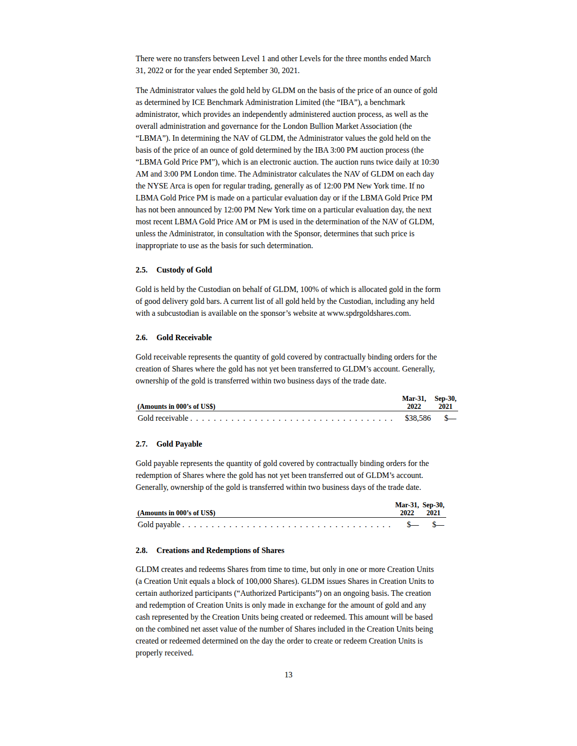There were no transfers between Level 1 and other Levels for the three months ended March 31, 2022 or for the year ended September 30, 2021.
The Administrator values the gold held by GLDM on the basis of the price of an ounce of gold as determined by ICE Benchmark Administration Limited (the “IBA”), a benchmark administrator, which provides an independently administered auction process, as well as the overall administration and governance for the London Bullion Market Association (the “LBMA”). In determining the NAV of GLDM, the Administrator values the gold held on the basis of the price of an ounce of gold determined by the IBA 3:00 PM auction process (the “LBMA Gold Price PM”), which is an electronic auction. The auction runs twice daily at 10:30 AM and 3:00 PM London time. The Administrator calculates the NAV of GLDM on each day the NYSE Arca is open for regular trading, generally as of 12:00 PM New York time. If no LBMA Gold Price PM is made on a particular evaluation day or if the LBMA Gold Price PM has not been announced by 12:00 PM New York time on a particular evaluation day, the next most recent LBMA Gold Price AM or PM is used in the determination of the NAV of GLDM, unless the Administrator, in consultation with the Sponsor, determines that such price is inappropriate to use as the basis for such determination.
2.5. Custody of Gold
Gold is held by the Custodian on behalf of GLDM, 100% of which is allocated gold in the form of good delivery gold bars. A current list of all gold held by the Custodian, including any held with a subcustodian is available on the sponsor’s website at www.spdrgoldshares.com.
2.6. Gold Receivable
Gold receivable represents the quantity of gold covered by contractually binding orders for the creation of Shares where the gold has not yet been transferred to GLDM’s account. Generally, ownership of the gold is transferred within two business days of the trade date.
| (Amounts in 000’s of US$) | Mar-31, 2022 | Sep-30, 2021 |
| --- | --- | --- |
| Gold receivable . . . . . . . . . . . . . . . . . . . . . . . . . . . . . . . . . . . | $38,586 | $— |
2.7. Gold Payable
Gold payable represents the quantity of gold covered by contractually binding orders for the redemption of Shares where the gold has not yet been transferred out of GLDM’s account. Generally, ownership of the gold is transferred within two business days of the trade date.
| (Amounts in 000’s of US$) | Mar-31, 2022 | Sep-30, 2021 |
| --- | --- | --- |
| Gold payable . . . . . . . . . . . . . . . . . . . . . . . . . . . . . . . . . . . . | $— | $— |
2.8. Creations and Redemptions of Shares
GLDM creates and redeems Shares from time to time, but only in one or more Creation Units (a Creation Unit equals a block of 100,000 Shares). GLDM issues Shares in Creation Units to certain authorized participants (“Authorized Participants”) on an ongoing basis. The creation and redemption of Creation Units is only made in exchange for the amount of gold and any cash represented by the Creation Units being created or redeemed. This amount will be based on the combined net asset value of the number of Shares included in the Creation Units being created or redeemed determined on the day the order to create or redeem Creation Units is properly received.
13